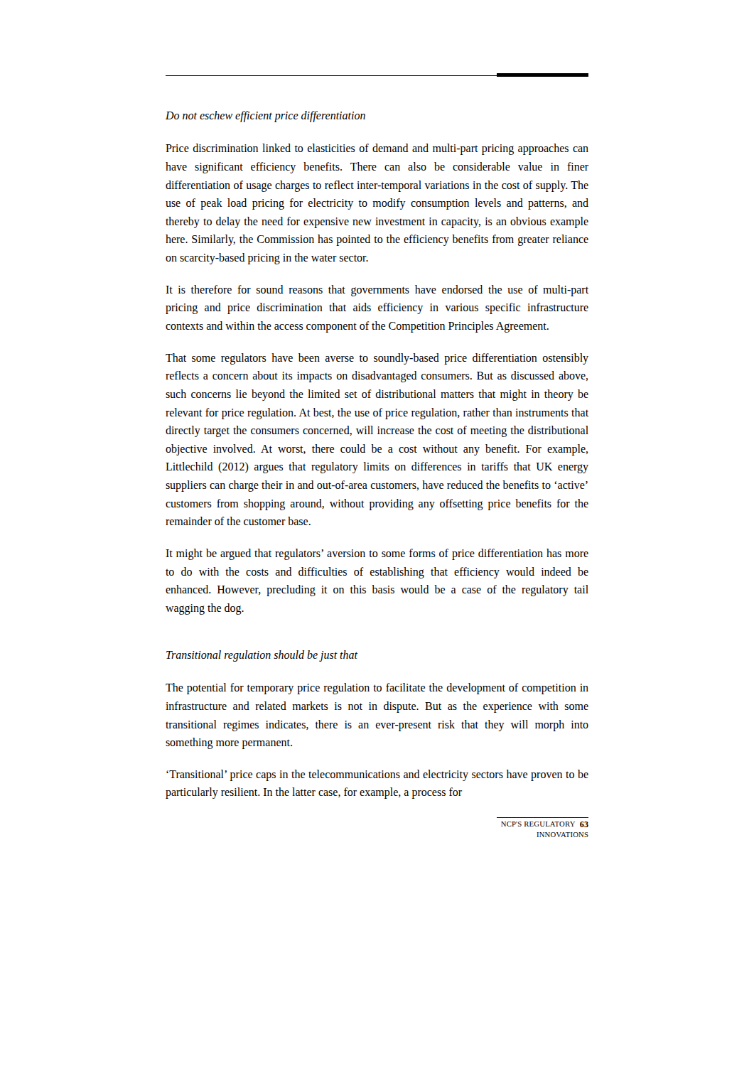Do not eschew efficient price differentiation
Price discrimination linked to elasticities of demand and multi-part pricing approaches can have significant efficiency benefits. There can also be considerable value in finer differentiation of usage charges to reflect inter-temporal variations in the cost of supply. The use of peak load pricing for electricity to modify consumption levels and patterns, and thereby to delay the need for expensive new investment in capacity, is an obvious example here. Similarly, the Commission has pointed to the efficiency benefits from greater reliance on scarcity-based pricing in the water sector.
It is therefore for sound reasons that governments have endorsed the use of multi-part pricing and price discrimination that aids efficiency in various specific infrastructure contexts and within the access component of the Competition Principles Agreement.
That some regulators have been averse to soundly-based price differentiation ostensibly reflects a concern about its impacts on disadvantaged consumers. But as discussed above, such concerns lie beyond the limited set of distributional matters that might in theory be relevant for price regulation. At best, the use of price regulation, rather than instruments that directly target the consumers concerned, will increase the cost of meeting the distributional objective involved. At worst, there could be a cost without any benefit. For example, Littlechild (2012) argues that regulatory limits on differences in tariffs that UK energy suppliers can charge their in and out-of-area customers, have reduced the benefits to ‘active’ customers from shopping around, without providing any offsetting price benefits for the remainder of the customer base.
It might be argued that regulators’ aversion to some forms of price differentiation has more to do with the costs and difficulties of establishing that efficiency would indeed be enhanced. However, precluding it on this basis would be a case of the regulatory tail wagging the dog.
Transitional regulation should be just that
The potential for temporary price regulation to facilitate the development of competition in infrastructure and related markets is not in dispute. But as the experience with some transitional regimes indicates, there is an ever-present risk that they will morph into something more permanent.
‘Transitional’ price caps in the telecommunications and electricity sectors have proven to be particularly resilient. In the latter case, for example, a process for
NCP'S REGULATORY 63
INNOVATIONS